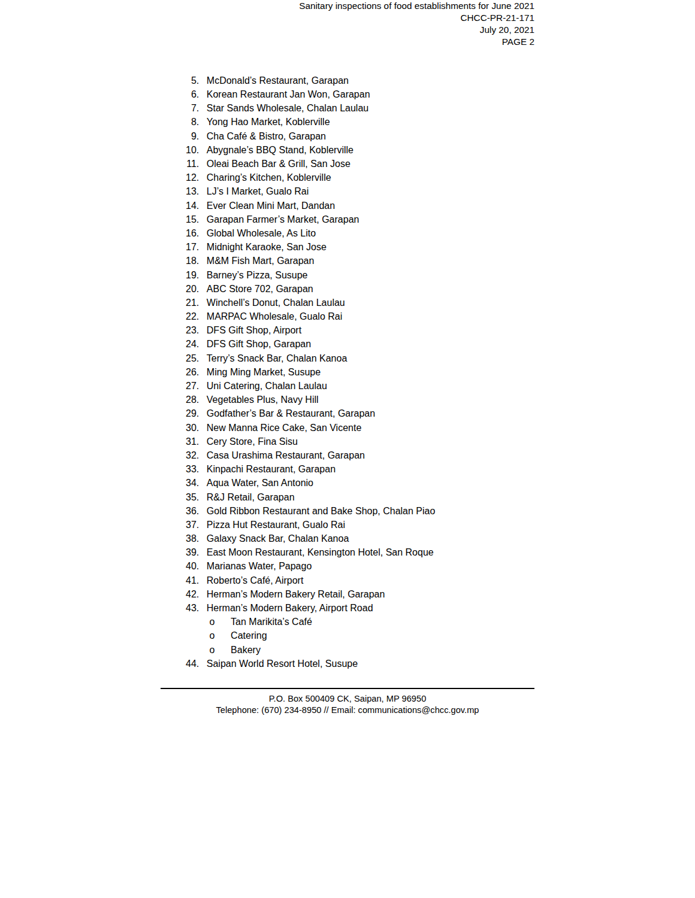Sanitary inspections of food establishments for June 2021
CHCC-PR-21-171
July 20, 2021
PAGE 2
5. McDonald’s Restaurant, Garapan
6. Korean Restaurant Jan Won, Garapan
7. Star Sands Wholesale, Chalan Laulau
8. Yong Hao Market, Koblerville
9. Cha Café & Bistro, Garapan
10. Abygnale’s BBQ Stand, Koblerville
11. Oleai Beach Bar & Grill, San Jose
12. Charing’s Kitchen, Koblerville
13. LJ’s I Market, Gualo Rai
14. Ever Clean Mini Mart, Dandan
15. Garapan Farmer’s Market, Garapan
16. Global Wholesale, As Lito
17. Midnight Karaoke, San Jose
18. M&M Fish Mart, Garapan
19. Barney’s Pizza, Susupe
20. ABC Store 702, Garapan
21. Winchell’s Donut, Chalan Laulau
22. MARPAC Wholesale, Gualo Rai
23. DFS Gift Shop, Airport
24. DFS Gift Shop, Garapan
25. Terry’s Snack Bar, Chalan Kanoa
26. Ming Ming Market, Susupe
27. Uni Catering, Chalan Laulau
28. Vegetables Plus, Navy Hill
29. Godfather’s Bar & Restaurant, Garapan
30. New Manna Rice Cake, San Vicente
31. Cery Store, Fina Sisu
32. Casa Urashima Restaurant, Garapan
33. Kinpachi Restaurant, Garapan
34. Aqua Water, San Antonio
35. R&J Retail, Garapan
36. Gold Ribbon Restaurant and Bake Shop, Chalan Piao
37. Pizza Hut Restaurant, Gualo Rai
38. Galaxy Snack Bar, Chalan Kanoa
39. East Moon Restaurant, Kensington Hotel, San Roque
40. Marianas Water, Papago
41. Roberto’s Café, Airport
42. Herman’s Modern Bakery Retail, Garapan
43. Herman’s Modern Bakery, Airport Road
o Tan Marikita’s Café
o Catering
o Bakery
44. Saipan World Resort Hotel, Susupe
P.O. Box 500409 CK, Saipan, MP 96950
Telephone: (670) 234-8950 // Email: communications@chcc.gov.mp